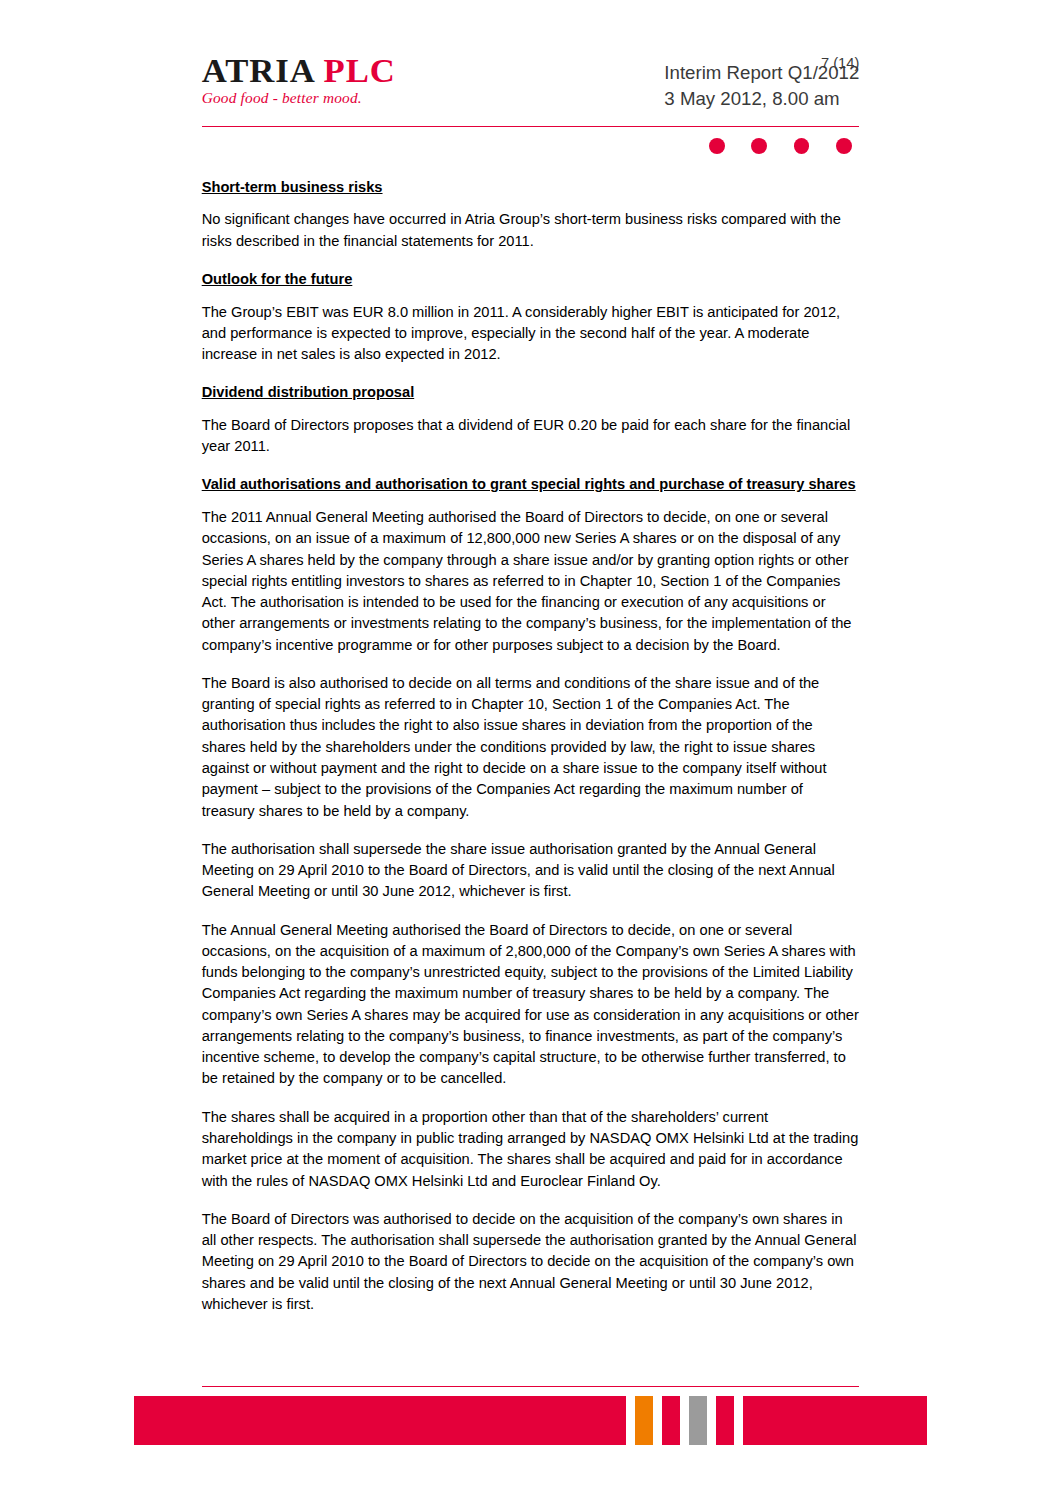7 (14)
ATRIA PLC
Good food - better mood.
Interim Report Q1/2012
3 May 2012, 8.00 am
Short-term business risks
No significant changes have occurred in Atria Group’s short-term business risks compared with the risks described in the financial statements for 2011.
Outlook for the future
The Group’s EBIT was EUR 8.0 million in 2011. A considerably higher EBIT is anticipated for 2012, and performance is expected to improve, especially in the second half of the year. A moderate increase in net sales is also expected in 2012.
Dividend distribution proposal
The Board of Directors proposes that a dividend of EUR 0.20 be paid for each share for the financial year 2011.
Valid authorisations and authorisation to grant special rights and purchase of treasury shares
The 2011 Annual General Meeting authorised the Board of Directors to decide, on one or several occasions, on an issue of a maximum of 12,800,000 new Series A shares or on the disposal of any Series A shares held by the company through a share issue and/or by granting option rights or other special rights entitling investors to shares as referred to in Chapter 10, Section 1 of the Companies Act. The authorisation is intended to be used for the financing or execution of any acquisitions or other arrangements or investments relating to the company’s business, for the implementation of the company’s incentive programme or for other purposes subject to a decision by the Board.
The Board is also authorised to decide on all terms and conditions of the share issue and of the granting of special rights as referred to in Chapter 10, Section 1 of the Companies Act. The authorisation thus includes the right to also issue shares in deviation from the proportion of the shares held by the shareholders under the conditions provided by law, the right to issue shares against or without payment and the right to decide on a share issue to the company itself without payment – subject to the provisions of the Companies Act regarding the maximum number of treasury shares to be held by a company.
The authorisation shall supersede the share issue authorisation granted by the Annual General Meeting on 29 April 2010 to the Board of Directors, and is valid until the closing of the next Annual General Meeting or until 30 June 2012, whichever is first.
The Annual General Meeting authorised the Board of Directors to decide, on one or several occasions, on the acquisition of a maximum of 2,800,000 of the Company’s own Series A shares with funds belonging to the company’s unrestricted equity, subject to the provisions of the Limited Liability Companies Act regarding the maximum number of treasury shares to be held by a company. The company’s own Series A shares may be acquired for use as consideration in any acquisitions or other arrangements relating to the company’s business, to finance investments, as part of the company’s incentive scheme, to develop the company’s capital structure, to be otherwise further transferred, to be retained by the company or to be cancelled.
The shares shall be acquired in a proportion other than that of the shareholders’ current shareholdings in the company in public trading arranged by NASDAQ OMX Helsinki Ltd at the trading market price at the moment of acquisition. The shares shall be acquired and paid for in accordance with the rules of NASDAQ OMX Helsinki Ltd and Euroclear Finland Oy.
The Board of Directors was authorised to decide on the acquisition of the company’s own shares in all other respects. The authorisation shall supersede the authorisation granted by the Annual General Meeting on 29 April 2010 to the Board of Directors to decide on the acquisition of the company’s own shares and be valid until the closing of the next Annual General Meeting or until 30 June 2012, whichever is first.